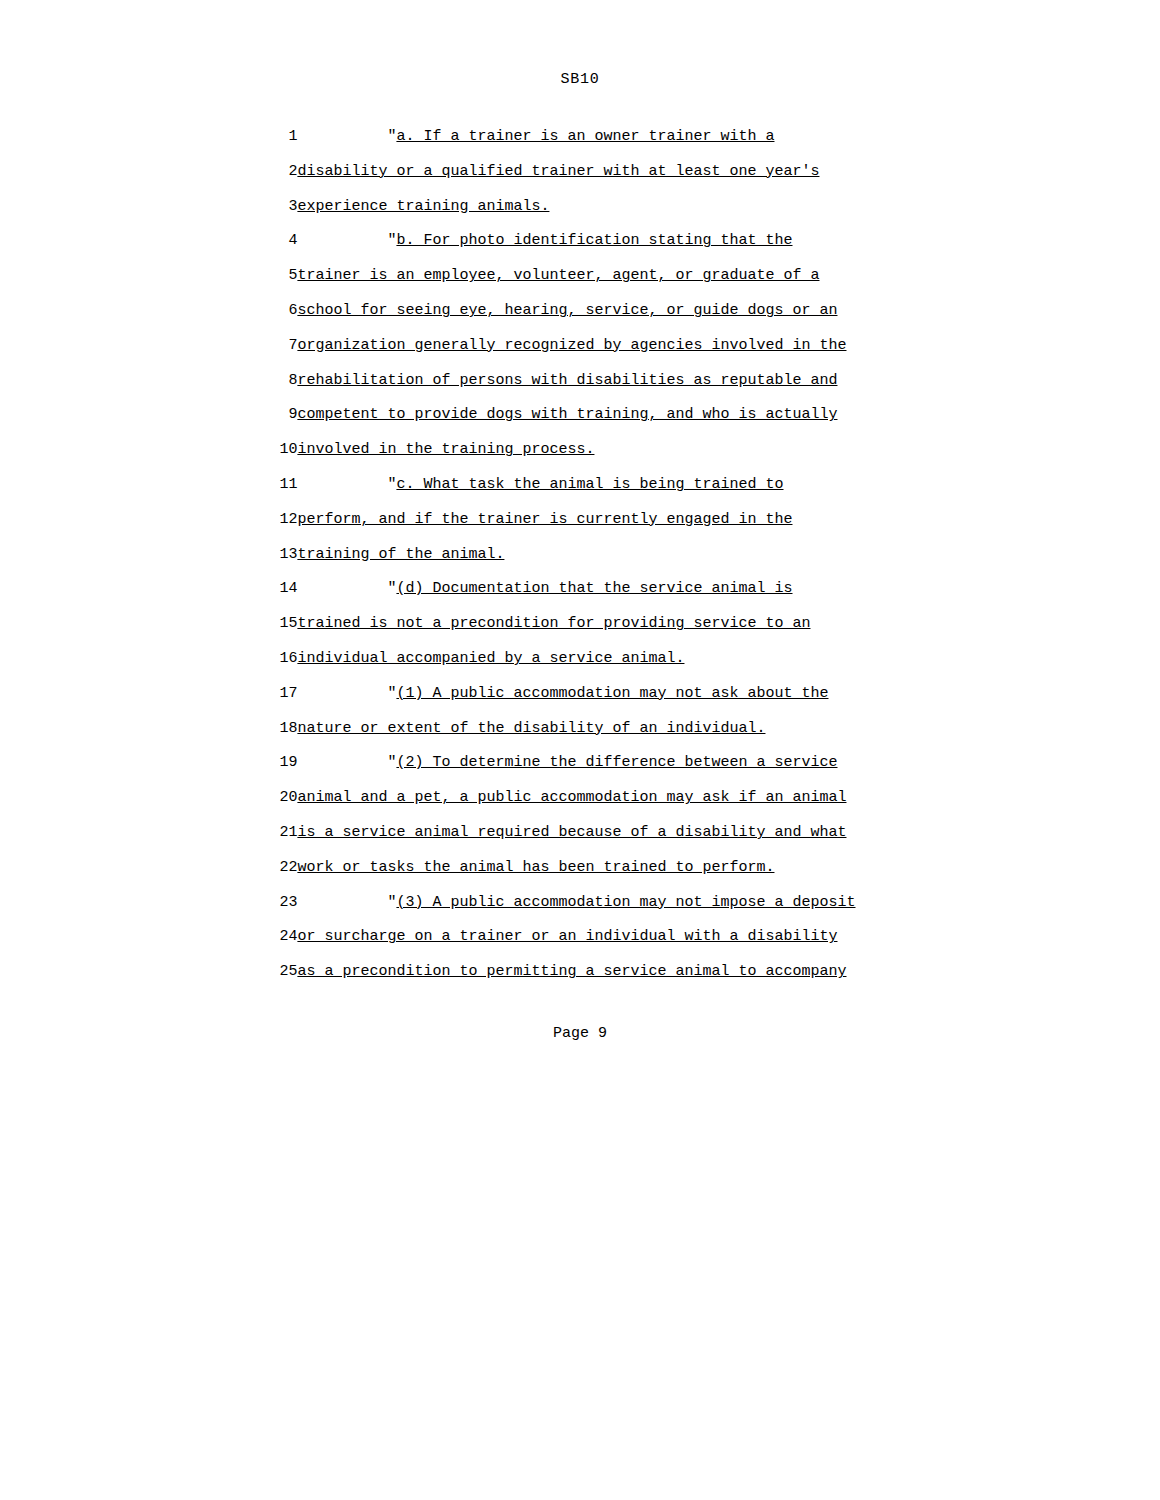SB10
| 1 | " a. If a trainer is an owner trainer with a |
| 2 | disability or a qualified trainer with at least one year's |
| 3 | experience training animals. |
| 4 | " b. For photo identification stating that the |
| 5 | trainer is an employee, volunteer, agent, or graduate of a |
| 6 | school for seeing eye, hearing, service, or guide dogs or an |
| 7 | organization generally recognized by agencies involved in the |
| 8 | rehabilitation of persons with disabilities as reputable and |
| 9 | competent to provide dogs with training, and who is actually |
| 10 | involved in the training process. |
| 11 | " c. What task the animal is being trained to |
| 12 | perform, and if the trainer is currently engaged in the |
| 13 | training of the animal. |
| 14 | " (d) Documentation that the service animal is |
| 15 | trained is not a precondition for providing service to an |
| 16 | individual accompanied by a service animal. |
| 17 | " (1) A public accommodation may not ask about the |
| 18 | nature or extent of the disability of an individual. |
| 19 | " (2) To determine the difference between a service |
| 20 | animal and a pet, a public accommodation may ask if an animal |
| 21 | is a service animal required because of a disability and what |
| 22 | work or tasks the animal has been trained to perform. |
| 23 | " (3) A public accommodation may not impose a deposit |
| 24 | or surcharge on a trainer or an individual with a disability |
| 25 | as a precondition to permitting a service animal to accompany |
Page 9